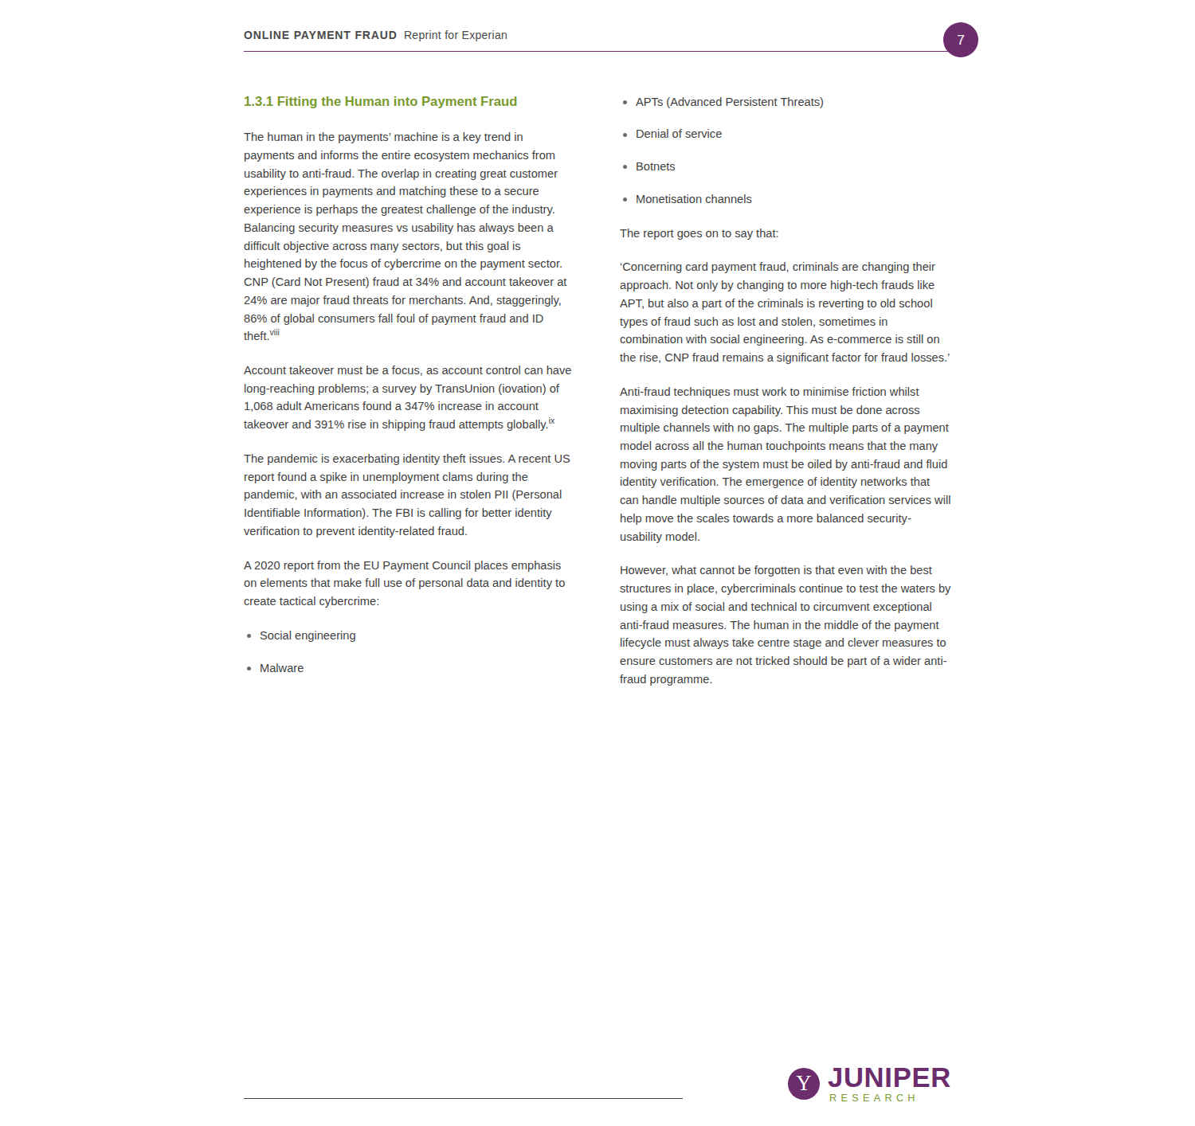7
ONLINE PAYMENT FRAUD Reprint for Experian
1.3.1 Fitting the Human into Payment Fraud
The human in the payments’ machine is a key trend in payments and informs the entire ecosystem mechanics from usability to anti-fraud. The overlap in creating great customer experiences in payments and matching these to a secure experience is perhaps the greatest challenge of the industry. Balancing security measures vs usability has always been a difficult objective across many sectors, but this goal is heightened by the focus of cybercrime on the payment sector. CNP (Card Not Present) fraud at 34% and account takeover at 24% are major fraud threats for merchants. And, staggeringly, 86% of global consumers fall foul of payment fraud and ID theft.viii
Account takeover must be a focus, as account control can have long-reaching problems; a survey by TransUnion (iovation) of 1,068 adult Americans found a 347% increase in account takeover and 391% rise in shipping fraud attempts globally.ix
The pandemic is exacerbating identity theft issues. A recent US report found a spike in unemployment clams during the pandemic, with an associated increase in stolen PII (Personal Identifiable Information). The FBI is calling for better identity verification to prevent identity-related fraud.
A 2020 report from the EU Payment Council places emphasis on elements that make full use of personal data and identity to create tactical cybercrime:
Social engineering
Malware
APTs (Advanced Persistent Threats)
Denial of service
Botnets
Monetisation channels
The report goes on to say that:
‘Concerning card payment fraud, criminals are changing their approach. Not only by changing to more high-tech frauds like APT, but also a part of the criminals is reverting to old school types of fraud such as lost and stolen, sometimes in combination with social engineering. As e-commerce is still on the rise, CNP fraud remains a significant factor for fraud losses.’
Anti-fraud techniques must work to minimise friction whilst maximising detection capability. This must be done across multiple channels with no gaps. The multiple parts of a payment model across all the human touchpoints means that the many moving parts of the system must be oiled by anti-fraud and fluid identity verification. The emergence of identity networks that can handle multiple sources of data and verification services will help move the scales towards a more balanced security-usability model.
However, what cannot be forgotten is that even with the best structures in place, cybercriminals continue to test the waters by using a mix of social and technical to circumvent exceptional anti-fraud measures. The human in the middle of the payment lifecycle must always take centre stage and clever measures to ensure customers are not tricked should be part of a wider anti-fraud programme.
JUNIPER RESEARCH